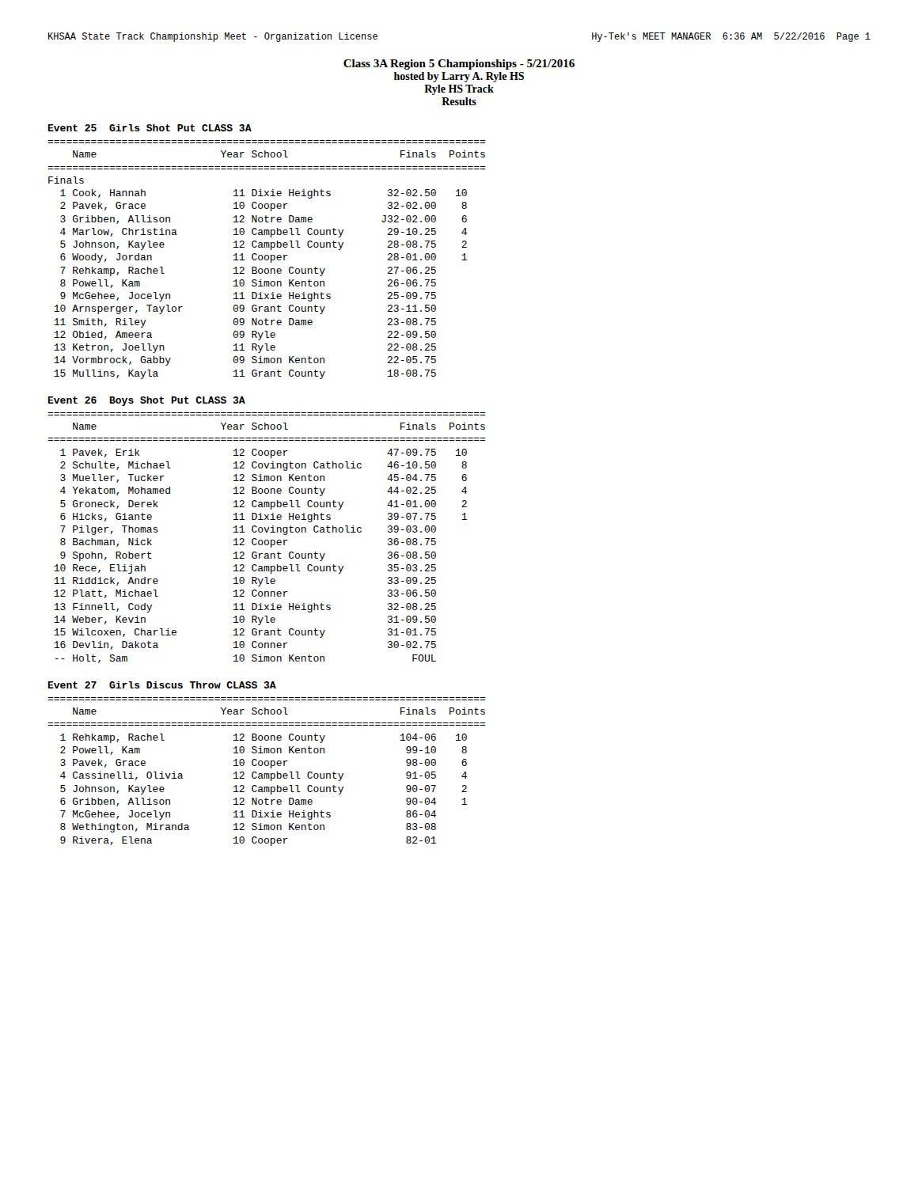KHSAA State Track Championship Meet - Organization License Hy-Tek's MEET MANAGER 6:36 AM 5/22/2016 Page 1
Class 3A Region 5 Championships - 5/21/2016
hosted by Larry A. Ryle HS
Ryle HS Track
Results
Event 25 Girls Shot Put CLASS 3A
=======================================================================
    Name                    Year School                  Finals  Points
=======================================================================
Finals
  1 Cook, Hannah              11 Dixie Heights         32-02.50   10
  2 Pavek, Grace              10 Cooper                32-02.00    8
  3 Gribben, Allison          12 Notre Dame           J32-02.00    6
  4 Marlow, Christina         10 Campbell County       29-10.25    4
  5 Johnson, Kaylee           12 Campbell County       28-08.75    2
  6 Woody, Jordan             11 Cooper                28-01.00    1
  7 Rehkamp, Rachel           12 Boone County          27-06.25
  8 Powell, Kam               10 Simon Kenton          26-06.75
  9 McGehee, Jocelyn          11 Dixie Heights         25-09.75
 10 Arnsperger, Taylor        09 Grant County          23-11.50
 11 Smith, Riley              09 Notre Dame            23-08.75
 12 Obied, Ameera             09 Ryle                  22-09.50
 13 Ketron, Joellyn           11 Ryle                  22-08.25
 14 Vormbrock, Gabby          09 Simon Kenton          22-05.75
 15 Mullins, Kayla            11 Grant County          18-08.75
Event 26 Boys Shot Put CLASS 3A
=======================================================================
    Name                    Year School                  Finals  Points
=======================================================================
  1 Pavek, Erik               12 Cooper                47-09.75   10
  2 Schulte, Michael          12 Covington Catholic    46-10.50    8
  3 Mueller, Tucker           12 Simon Kenton          45-04.75    6
  4 Yekatom, Mohamed          12 Boone County          44-02.25    4
  5 Groneck, Derek            12 Campbell County       41-01.00    2
  6 Hicks, Giante             11 Dixie Heights         39-07.75    1
  7 Pilger, Thomas            11 Covington Catholic    39-03.00
  8 Bachman, Nick             12 Cooper                36-08.75
  9 Spohn, Robert             12 Grant County          36-08.50
 10 Rece, Elijah              12 Campbell County       35-03.25
 11 Riddick, Andre            10 Ryle                  33-09.25
 12 Platt, Michael            12 Conner                33-06.50
 13 Finnell, Cody             11 Dixie Heights         32-08.25
 14 Weber, Kevin              10 Ryle                  31-09.50
 15 Wilcoxen, Charlie         12 Grant County          31-01.75
 16 Devlin, Dakota            10 Conner                30-02.75
 -- Holt, Sam                 10 Simon Kenton              FOUL
Event 27 Girls Discus Throw CLASS 3A
=======================================================================
    Name                    Year School                  Finals  Points
=======================================================================
  1 Rehkamp, Rachel           12 Boone County            104-06   10
  2 Powell, Kam               10 Simon Kenton             99-10    8
  3 Pavek, Grace              10 Cooper                   98-00    6
  4 Cassinelli, Olivia        12 Campbell County          91-05    4
  5 Johnson, Kaylee           12 Campbell County          90-07    2
  6 Gribben, Allison          12 Notre Dame               90-04    1
  7 McGehee, Jocelyn          11 Dixie Heights            86-04
  8 Wethington, Miranda       12 Simon Kenton             83-08
  9 Rivera, Elena             10 Cooper                   82-01